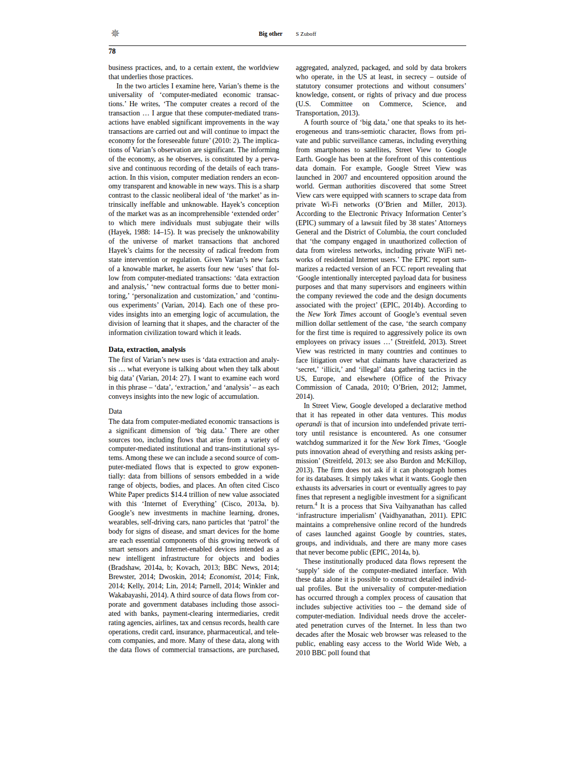✵
Big other S Zuboff
78
business practices, and, to a certain extent, the worldview that underlies those practices.
In the two articles I examine here, Varian’s theme is the universality of ‘computer-mediated economic transactions.’ He writes, ‘The computer creates a record of the transaction … I argue that these computer-mediated transactions have enabled significant improvements in the way transactions are carried out and will continue to impact the economy for the foreseeable future’ (2010: 2). The implications of Varian’s observation are significant. The informing of the economy, as he observes, is constituted by a pervasive and continuous recording of the details of each transaction. In this vision, computer mediation renders an economy transparent and knowable in new ways. This is a sharp contrast to the classic neoliberal ideal of ‘the market’ as intrinsically ineffable and unknowable. Hayek’s conception of the market was as an incomprehensible ‘extended order’ to which mere individuals must subjugate their wills (Hayek, 1988: 14–15). It was precisely the unknowability of the universe of market transactions that anchored Hayek’s claims for the necessity of radical freedom from state intervention or regulation. Given Varian’s new facts of a knowable market, he asserts four new ‘uses’ that follow from computer-mediated transactions: ‘data extraction and analysis,’ ‘new contractual forms due to better monitoring,’ ‘personalization and customization,’ and ‘continuous experiments’ (Varian, 2014). Each one of these provides insights into an emerging logic of accumulation, the division of learning that it shapes, and the character of the information civilization toward which it leads.
Data, extraction, analysis
The first of Varian’s new uses is ‘data extraction and analysis … what everyone is talking about when they talk about big data’ (Varian, 2014: 27). I want to examine each word in this phrase – ‘data’, ‘extraction,’ and ‘analysis’ – as each conveys insights into the new logic of accumulation.
Data
The data from computer-mediated economic transactions is a significant dimension of ‘big data.’ There are other sources too, including flows that arise from a variety of computer-mediated institutional and trans-institutional systems. Among these we can include a second source of computer-mediated flows that is expected to grow exponentially: data from billions of sensors embedded in a wide range of objects, bodies, and places. An often cited Cisco White Paper predicts $14.4 trillion of new value associated with this ‘Internet of Everything’ (Cisco, 2013a, b). Google’s new investments in machine learning, drones, wearables, self-driving cars, nano particles that ‘patrol’ the body for signs of disease, and smart devices for the home are each essential components of this growing network of smart sensors and Internet-enabled devices intended as a new intelligent infrastructure for objects and bodies (Bradshaw, 2014a, b; Kovach, 2013; BBC News, 2014; Brewster, 2014; Dwoskin, 2014; Economist, 2014; Fink, 2014; Kelly, 2014; Lin, 2014; Parnell, 2014; Winkler and Wakabayashi, 2014). A third source of data flows from corporate and government databases including those associated with banks, payment-clearing intermediaries, credit rating agencies, airlines, tax and census records, health care operations, credit card, insurance, pharmaceutical, and telecom companies, and more. Many of these data, along with the data flows of commercial transactions, are purchased, aggregated, analyzed, packaged, and sold by data brokers who operate, in the US at least, in secrecy – outside of statutory consumer protections and without consumers’ knowledge, consent, or rights of privacy and due process (U.S. Committee on Commerce, Science, and Transportation, 2013).
A fourth source of ‘big data,’ one that speaks to its heterogeneous and trans-semiotic character, flows from private and public surveillance cameras, including everything from smartphones to satellites, Street View to Google Earth. Google has been at the forefront of this contentious data domain. For example, Google Street View was launched in 2007 and encountered opposition around the world. German authorities discovered that some Street View cars were equipped with scanners to scrape data from private Wi-Fi networks (O’Brien and Miller, 2013). According to the Electronic Privacy Information Center’s (EPIC) summary of a lawsuit filed by 38 states’ Attorneys General and the District of Columbia, the court concluded that ‘the company engaged in unauthorized collection of data from wireless networks, including private WiFi networks of residential Internet users.’ The EPIC report summarizes a redacted version of an FCC report revealing that ‘Google intentionally intercepted payload data for business purposes and that many supervisors and engineers within the company reviewed the code and the design documents associated with the project’ (EPIC, 2014b). According to the New York Times account of Google’s eventual seven million dollar settlement of the case, ‘the search company for the first time is required to aggressively police its own employees on privacy issues …’ (Streitfeld, 2013). Street View was restricted in many countries and continues to face litigation over what claimants have characterized as ‘secret,’ ‘illicit,’ and ‘illegal’ data gathering tactics in the US, Europe, and elsewhere (Office of the Privacy Commission of Canada, 2010; O’Brien, 2012; Jammet, 2014).
In Street View, Google developed a declarative method that it has repeated in other data ventures. This modus operandi is that of incursion into undefended private territory until resistance is encountered. As one consumer watchdog summarized it for the New York Times, ‘Google puts innovation ahead of everything and resists asking permission’ (Streitfeld, 2013; see also Burdon and McKillop, 2013). The firm does not ask if it can photograph homes for its databases. It simply takes what it wants. Google then exhausts its adversaries in court or eventually agrees to pay fines that represent a negligible investment for a significant return.4 It is a process that Siva Vaihyanathan has called ‘infrastructure imperialism’ (Vaidhyanathan, 2011). EPIC maintains a comprehensive online record of the hundreds of cases launched against Google by countries, states, groups, and individuals, and there are many more cases that never become public (EPIC, 2014a, b).
These institutionally produced data flows represent the ‘supply’ side of the computer-mediated interface. With these data alone it is possible to construct detailed individual profiles. But the universality of computer-mediation has occurred through a complex process of causation that includes subjective activities too – the demand side of computer-mediation. Individual needs drove the accelerated penetration curves of the Internet. In less than two decades after the Mosaic web browser was released to the public, enabling easy access to the World Wide Web, a 2010 BBC poll found that